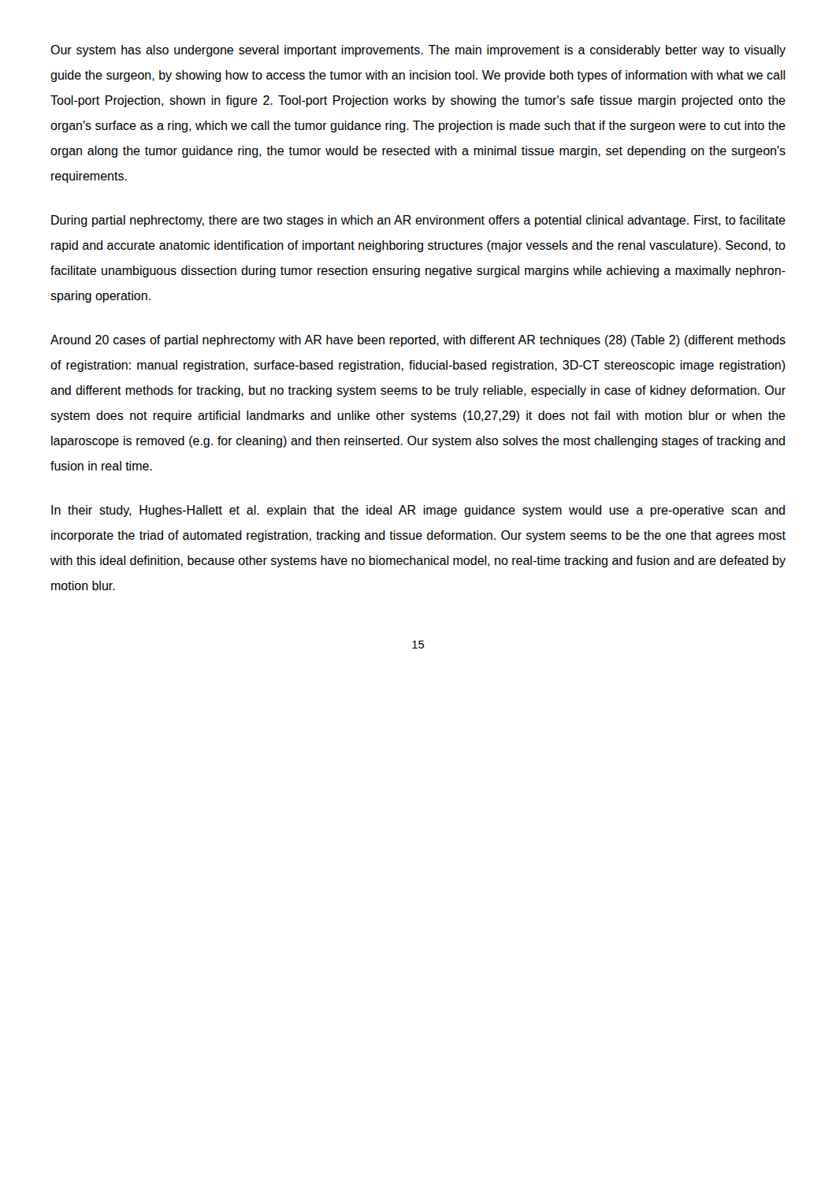Our system has also undergone several important improvements. The main improvement is a considerably better way to visually guide the surgeon, by showing how to access the tumor with an incision tool. We provide both types of information with what we call Tool-port Projection, shown in figure 2. Tool-port Projection works by showing the tumor's safe tissue margin projected onto the organ's surface as a ring, which we call the tumor guidance ring. The projection is made such that if the surgeon were to cut into the organ along the tumor guidance ring, the tumor would be resected with a minimal tissue margin, set depending on the surgeon's requirements.
During partial nephrectomy, there are two stages in which an AR environment offers a potential clinical advantage. First, to facilitate rapid and accurate anatomic identification of important neighboring structures (major vessels and the renal vasculature). Second, to facilitate unambiguous dissection during tumor resection ensuring negative surgical margins while achieving a maximally nephron-sparing operation.
Around 20 cases of partial nephrectomy with AR have been reported, with different AR techniques (28) (Table 2) (different methods of registration: manual registration, surface-based registration, fiducial-based registration, 3D-CT stereoscopic image registration) and different methods for tracking, but no tracking system seems to be truly reliable, especially in case of kidney deformation. Our system does not require artificial landmarks and unlike other systems (10,27,29) it does not fail with motion blur or when the laparoscope is removed (e.g. for cleaning) and then reinserted. Our system also solves the most challenging stages of tracking and fusion in real time.
In their study, Hughes-Hallett et al. explain that the ideal AR image guidance system would use a pre-operative scan and incorporate the triad of automated registration, tracking and tissue deformation. Our system seems to be the one that agrees most with this ideal definition, because other systems have no biomechanical model, no real-time tracking and fusion and are defeated by motion blur.
15